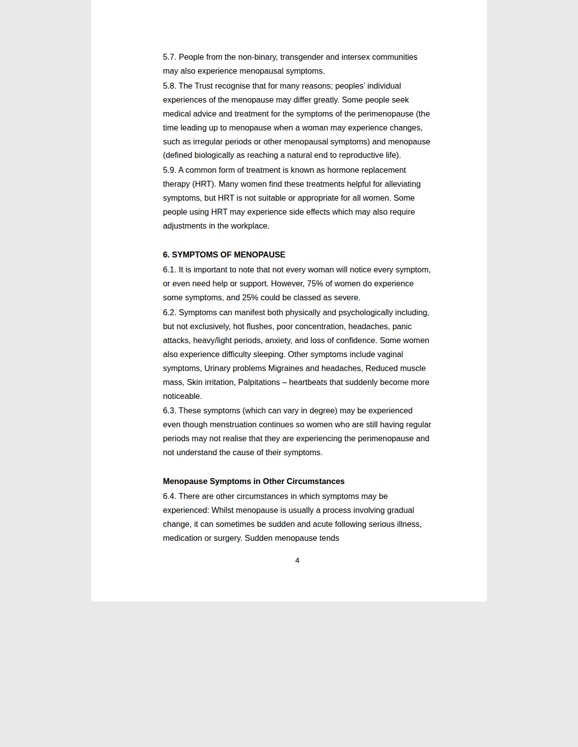5.7. People from the non-binary, transgender and intersex communities may also experience menopausal symptoms.
5.8. The Trust recognise that for many reasons; peoples’ individual experiences of the menopause may differ greatly. Some people seek medical advice and treatment for the symptoms of the perimenopause (the time leading up to menopause when a woman may experience changes, such as irregular periods or other menopausal symptoms) and menopause (defined biologically as reaching a natural end to reproductive life).
5.9. A common form of treatment is known as hormone replacement therapy (HRT). Many women find these treatments helpful for alleviating symptoms, but HRT is not suitable or appropriate for all women. Some people using HRT may experience side effects which may also require adjustments in the workplace.
6. SYMPTOMS OF MENOPAUSE
6.1. It is important to note that not every woman will notice every symptom, or even need help or support. However, 75% of women do experience some symptoms, and 25% could be classed as severe.
6.2. Symptoms can manifest both physically and psychologically including, but not exclusively, hot flushes, poor concentration, headaches, panic attacks, heavy/light periods, anxiety, and loss of confidence. Some women also experience difficulty sleeping. Other symptoms include vaginal symptoms, Urinary problems Migraines and headaches, Reduced muscle mass, Skin irritation, Palpitations – heartbeats that suddenly become more noticeable.
6.3. These symptoms (which can vary in degree) may be experienced even though menstruation continues so women who are still having regular periods may not realise that they are experiencing the perimenopause and not understand the cause of their symptoms.
Menopause Symptoms in Other Circumstances
6.4. There are other circumstances in which symptoms may be experienced: Whilst menopause is usually a process involving gradual change, it can sometimes be sudden and acute following serious illness, medication or surgery. Sudden menopause tends
4